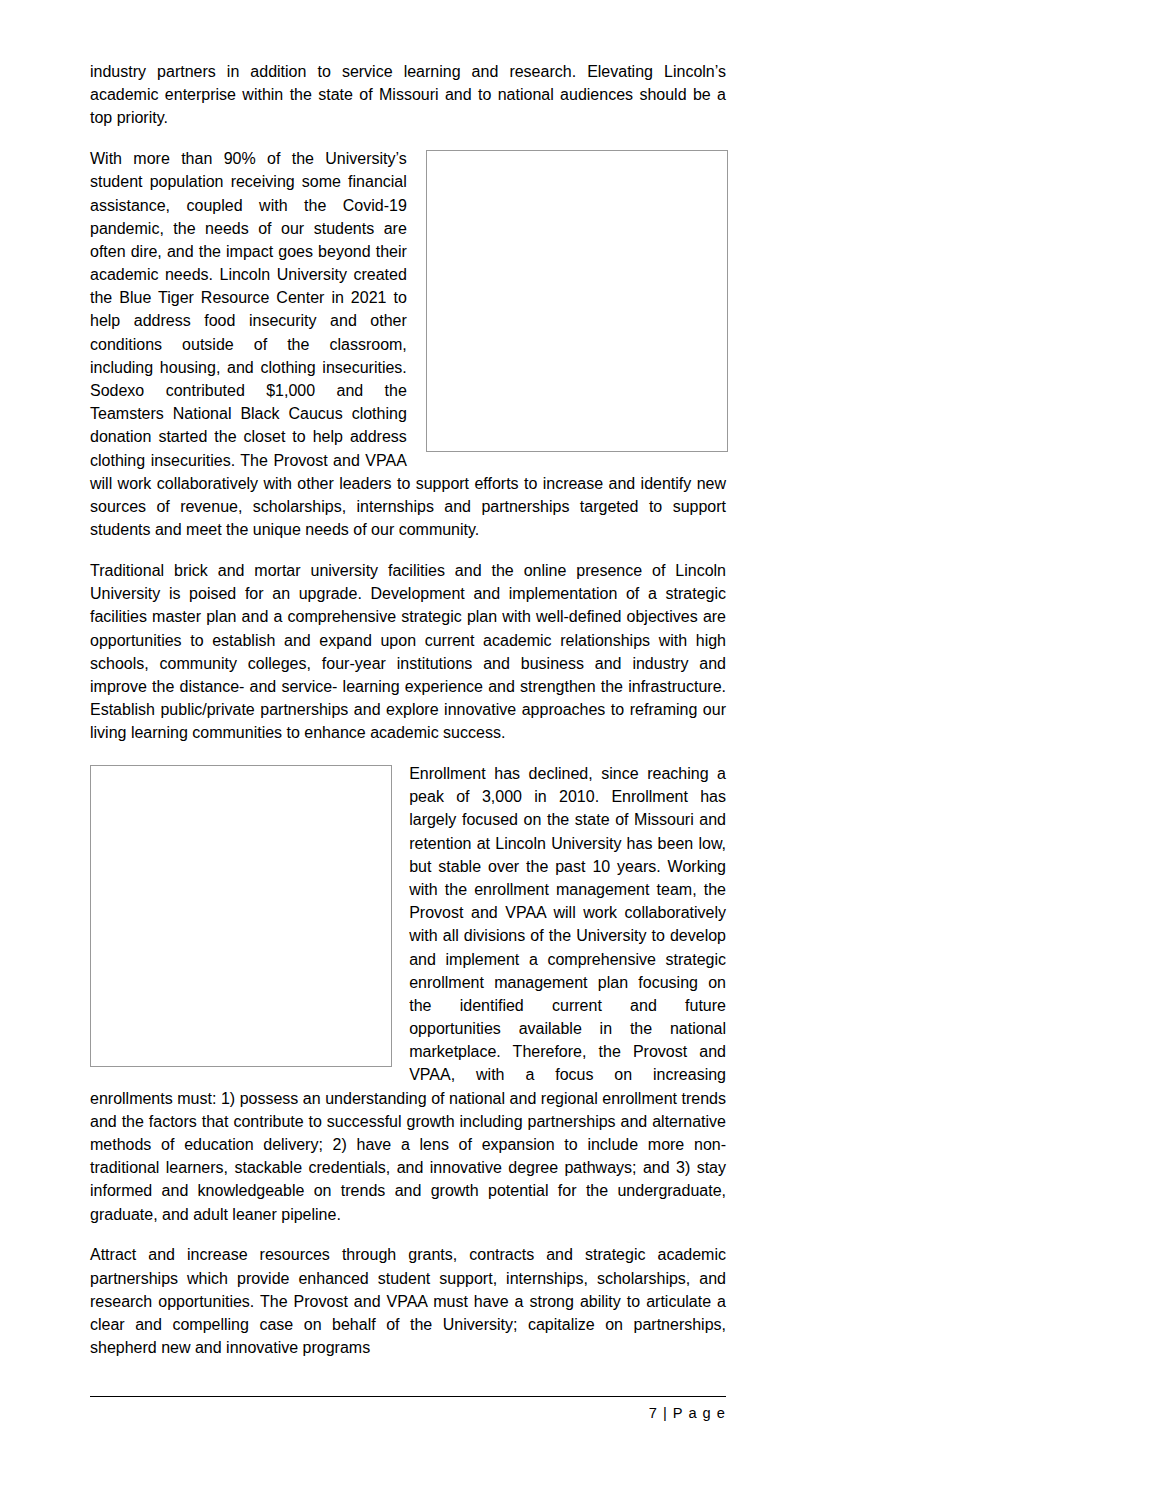industry partners in addition to service learning and research. Elevating Lincoln’s academic enterprise within the state of Missouri and to national audiences should be a top priority.
With more than 90% of the University’s student population receiving some financial assistance, coupled with the Covid-19 pandemic, the needs of our students are often dire, and the impact goes beyond their academic needs. Lincoln University created the Blue Tiger Resource Center in 2021 to help address food insecurity and other conditions outside of the classroom, including housing, and clothing insecurities. Sodexo contributed $1,000 and the Teamsters National Black Caucus clothing donation started the closet to help address clothing insecurities. The Provost and VPAA will work collaboratively with other leaders to support efforts to increase and identify new sources of revenue, scholarships, internships and partnerships targeted to support students and meet the unique needs of our community.
Traditional brick and mortar university facilities and the online presence of Lincoln University is poised for an upgrade. Development and implementation of a strategic facilities master plan and a comprehensive strategic plan with well-defined objectives are opportunities to establish and expand upon current academic relationships with high schools, community colleges, four-year institutions and business and industry and improve the distance- and service- learning experience and strengthen the infrastructure. Establish public/private partnerships and explore innovative approaches to reframing our living learning communities to enhance academic success.
Enrollment has declined, since reaching a peak of 3,000 in 2010. Enrollment has largely focused on the state of Missouri and retention at Lincoln University has been low, but stable over the past 10 years. Working with the enrollment management team, the Provost and VPAA will work collaboratively with all divisions of the University to develop and implement a comprehensive strategic enrollment management plan focusing on the identified current and future opportunities available in the national marketplace. Therefore, the Provost and VPAA, with a focus on increasing enrollments must: 1) possess an understanding of national and regional enrollment trends and the factors that contribute to successful growth including partnerships and alternative methods of education delivery; 2) have a lens of expansion to include more non-traditional learners, stackable credentials, and innovative degree pathways; and 3) stay informed and knowledgeable on trends and growth potential for the undergraduate, graduate, and adult leaner pipeline.
Attract and increase resources through grants, contracts and strategic academic partnerships which provide enhanced student support, internships, scholarships, and research opportunities. The Provost and VPAA must have a strong ability to articulate a clear and compelling case on behalf of the University; capitalize on partnerships, shepherd new and innovative programs
7 | P a g e